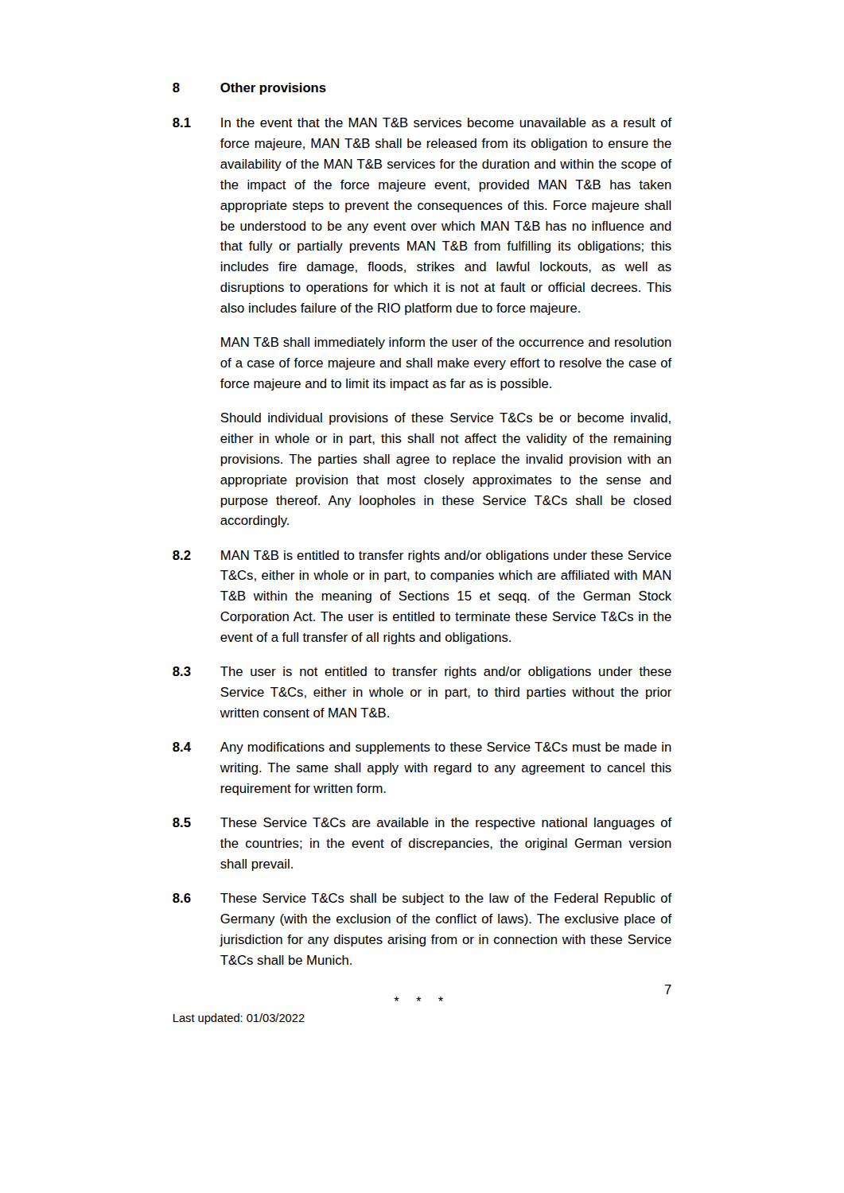8 Other provisions
8.1
In the event that the MAN T&B services become unavailable as a result of force majeure, MAN T&B shall be released from its obligation to ensure the availability of the MAN T&B services for the duration and within the scope of the impact of the force majeure event, provided MAN T&B has taken appropriate steps to prevent the consequences of this. Force majeure shall be understood to be any event over which MAN T&B has no influence and that fully or partially prevents MAN T&B from fulfilling its obligations; this includes fire damage, floods, strikes and lawful lockouts, as well as disruptions to operations for which it is not at fault or official decrees. This also includes failure of the RIO platform due to force majeure.
MAN T&B shall immediately inform the user of the occurrence and resolution of a case of force majeure and shall make every effort to resolve the case of force majeure and to limit its impact as far as is possible.
Should individual provisions of these Service T&Cs be or become invalid, either in whole or in part, this shall not affect the validity of the remaining provisions. The parties shall agree to replace the invalid provision with an appropriate provision that most closely approximates to the sense and purpose thereof. Any loopholes in these Service T&Cs shall be closed accordingly.
8.2
MAN T&B is entitled to transfer rights and/or obligations under these Service T&Cs, either in whole or in part, to companies which are affiliated with MAN T&B within the meaning of Sections 15 et seqq. of the German Stock Corporation Act. The user is entitled to terminate these Service T&Cs in the event of a full transfer of all rights and obligations.
8.3
The user is not entitled to transfer rights and/or obligations under these Service T&Cs, either in whole or in part, to third parties without the prior written consent of MAN T&B.
8.4
Any modifications and supplements to these Service T&Cs must be made in writing. The same shall apply with regard to any agreement to cancel this requirement for written form.
8.5
These Service T&Cs are available in the respective national languages of the countries; in the event of discrepancies, the original German version shall prevail.
8.6
These Service T&Cs shall be subject to the law of the Federal Republic of Germany (with the exclusion of the conflict of laws). The exclusive place of jurisdiction for any disputes arising from or in connection with these Service T&Cs shall be Munich.
* * *
7
Last updated: 01/03/2022